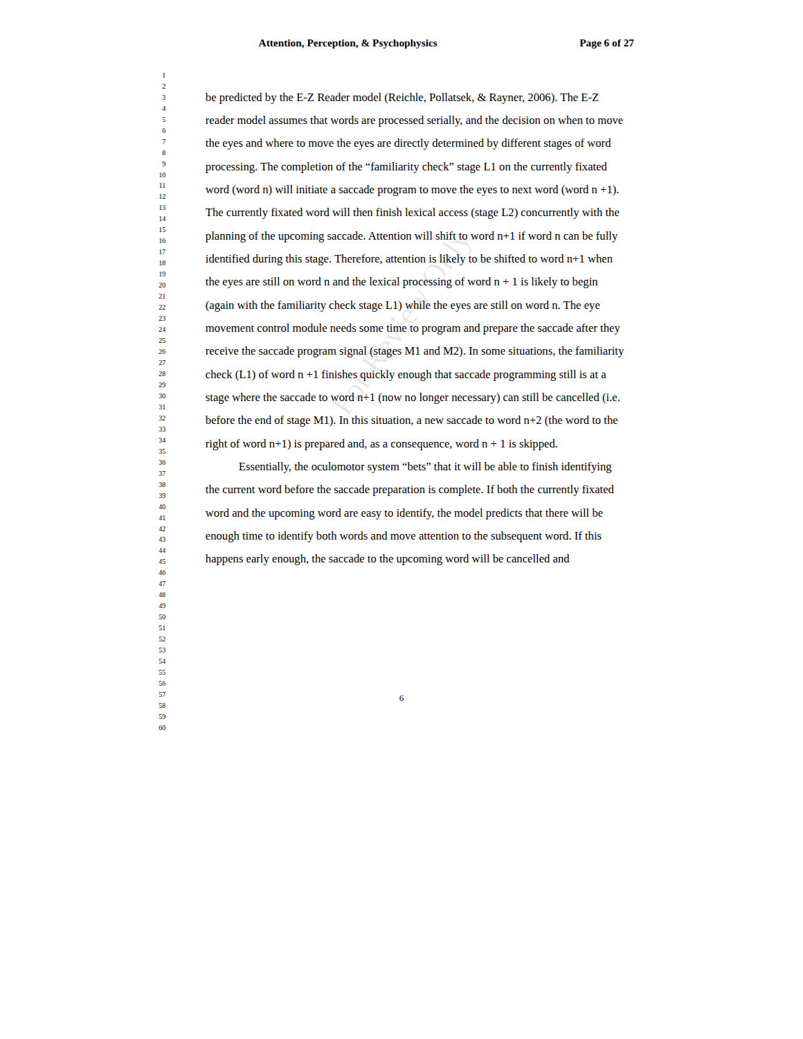Attention, Perception, & Psychophysics Page 6 of 27
1
2
3
4
5
6
7
8
9
10
11
12
13
14
15
16
17
18
19
20
21
22
23
24
25
26
27
28
29
30
31
32
33
34
35
36
37
38
39
40
41
42
43
44
45
46
47
48
49
50
51
52
53
54
55
56
57
58
59
60
For Review Only
be predicted by the E-Z Reader model (Reichle, Pollatsek, & Rayner, 2006). The E-Z reader model assumes that words are processed serially, and the decision on when to move the eyes and where to move the eyes are directly determined by different stages of word processing. The completion of the “familiarity check” stage L1 on the currently fixated word (word n) will initiate a saccade program to move the eyes to next word (word n +1). The currently fixated word will then finish lexical access (stage L2) concurrently with the planning of the upcoming saccade. Attention will shift to word n+1 if word n can be fully identified during this stage. Therefore, attention is likely to be shifted to word n+1 when the eyes are still on word n and the lexical processing of word n + 1 is likely to begin (again with the familiarity check stage L1) while the eyes are still on word n. The eye movement control module needs some time to program and prepare the saccade after they receive the saccade program signal (stages M1 and M2). In some situations, the familiarity check (L1) of word n +1 finishes quickly enough that saccade programming still is at a stage where the saccade to word n+1 (now no longer necessary) can still be cancelled (i.e. before the end of stage M1). In this situation, a new saccade to word n+2 (the word to the right of word n+1) is prepared and, as a consequence, word n + 1 is skipped.
Essentially, the oculomotor system “bets” that it will be able to finish identifying the current word before the saccade preparation is complete. If both the currently fixated word and the upcoming word are easy to identify, the model predicts that there will be enough time to identify both words and move attention to the subsequent word. If this happens early enough, the saccade to the upcoming word will be cancelled and
6